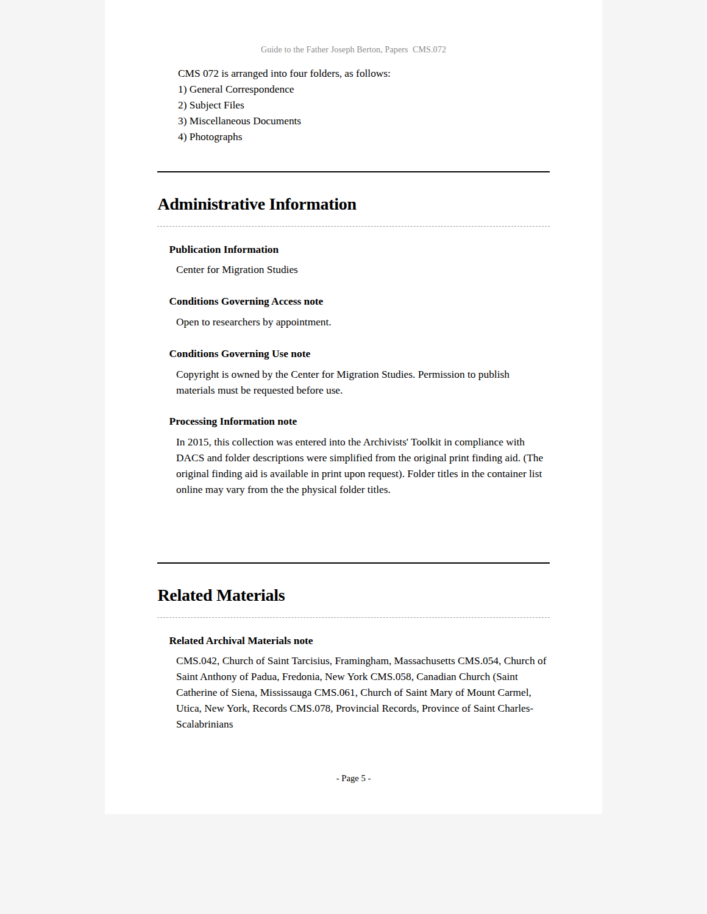Guide to the Father Joseph Berton, Papers CMS.072
CMS 072 is arranged into four folders, as follows:
1) General Correspondence
2) Subject Files
3) Miscellaneous Documents
4) Photographs
Administrative Information
Publication Information
Center for Migration Studies
Conditions Governing Access note
Open to researchers by appointment.
Conditions Governing Use note
Copyright is owned by the Center for Migration Studies. Permission to publish materials must be requested before use.
Processing Information note
In 2015, this collection was entered into the Archivists' Toolkit in compliance with DACS and folder descriptions were simplified from the original print finding aid. (The original finding aid is available in print upon request). Folder titles in the container list online may vary from the the physical folder titles.
Related Materials
Related Archival Materials note
CMS.042, Church of Saint Tarcisius, Framingham, Massachusetts CMS.054, Church of Saint Anthony of Padua, Fredonia, New York CMS.058, Canadian Church (Saint Catherine of Siena, Mississauga CMS.061, Church of Saint Mary of Mount Carmel, Utica, New York, Records CMS.078, Provincial Records, Province of Saint Charles-Scalabrinians
- Page 5 -